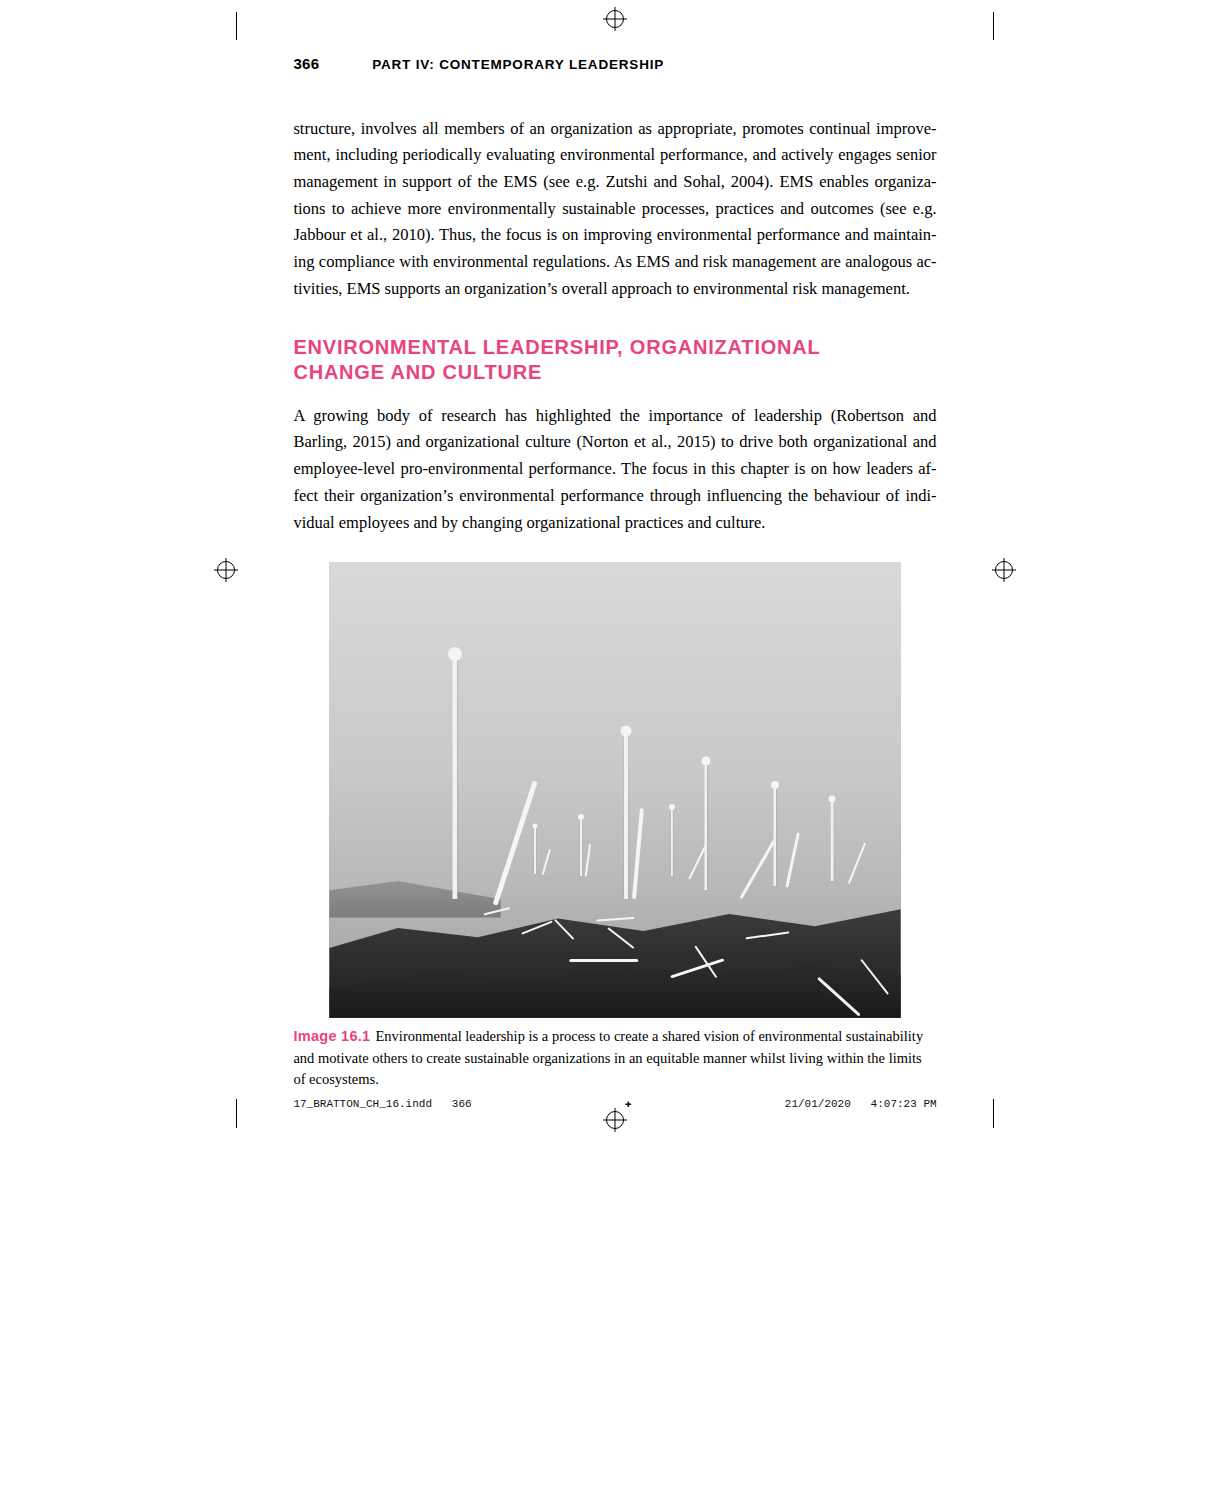366 Part IV: Contemporary Leadership
structure, involves all members of an organization as appropriate, promotes continual improvement, including periodically evaluating environmental performance, and actively engages senior management in support of the EMS (see e.g. Zutshi and Sohal, 2004). EMS enables organizations to achieve more environmentally sustainable processes, practices and outcomes (see e.g. Jabbour et al., 2010). Thus, the focus is on improving environmental performance and maintaining compliance with environmental regulations. As EMS and risk management are analogous activities, EMS supports an organization’s overall approach to environmental risk management.
Environmental Leadership, Organizational
Change and Culture
A growing body of research has highlighted the importance of leadership (Robertson and Barling, 2015) and organizational culture (Norton et al., 2015) to drive both organizational and employee-level pro-environmental performance. The focus in this chapter is on how leaders affect their organization’s environmental performance through influencing the behaviour of individual employees and by changing organizational practices and culture.
Image 16.1 Environmental leadership is a process to create a shared vision of environmental sustainability and motivate others to create sustainable organizations in an equitable manner whilst living within the limits of ecosystems.
17_BRATTON_CH_16.indd 366 ✚ 21/01/2020 4:07:23 PM